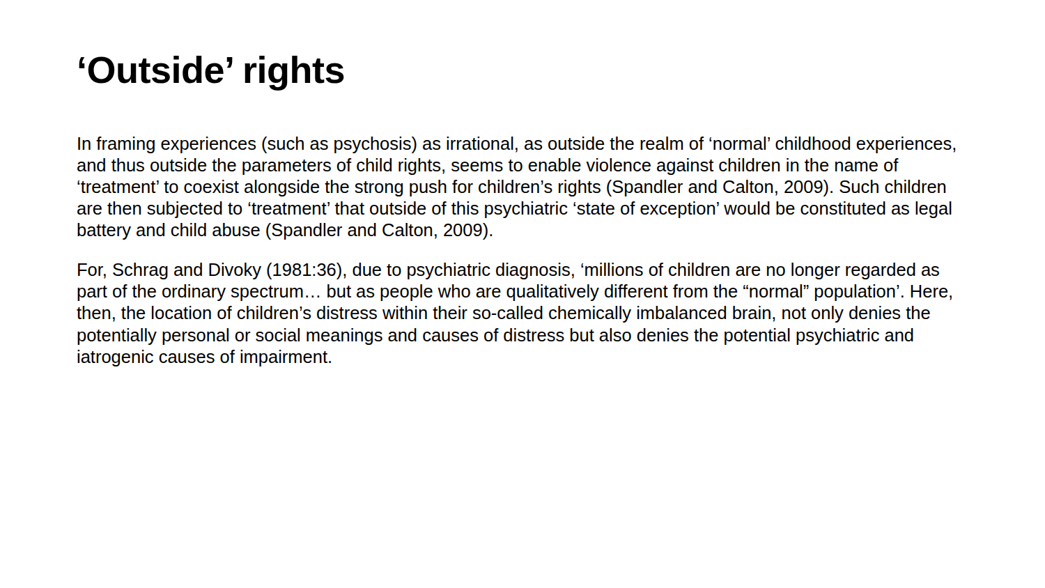‘Outside’ rights
In framing experiences (such as psychosis) as irrational, as outside the realm of ‘normal’ childhood experiences, and thus outside the parameters of child rights, seems to enable violence against children in the name of ‘treatment’ to coexist alongside the strong push for children’s rights (Spandler and Calton, 2009). Such children are then subjected to ‘treatment’ that outside of this psychiatric ‘state of exception’ would be constituted as legal battery and child abuse (Spandler and Calton, 2009).
For, Schrag and Divoky (1981:36), due to psychiatric diagnosis, ‘millions of children are no longer regarded as part of the ordinary spectrum… but as people who are qualitatively different from the “normal” population’. Here, then, the location of children’s distress within their so-called chemically imbalanced brain, not only denies the potentially personal or social meanings and causes of distress but also denies the potential psychiatric and iatrogenic causes of impairment.